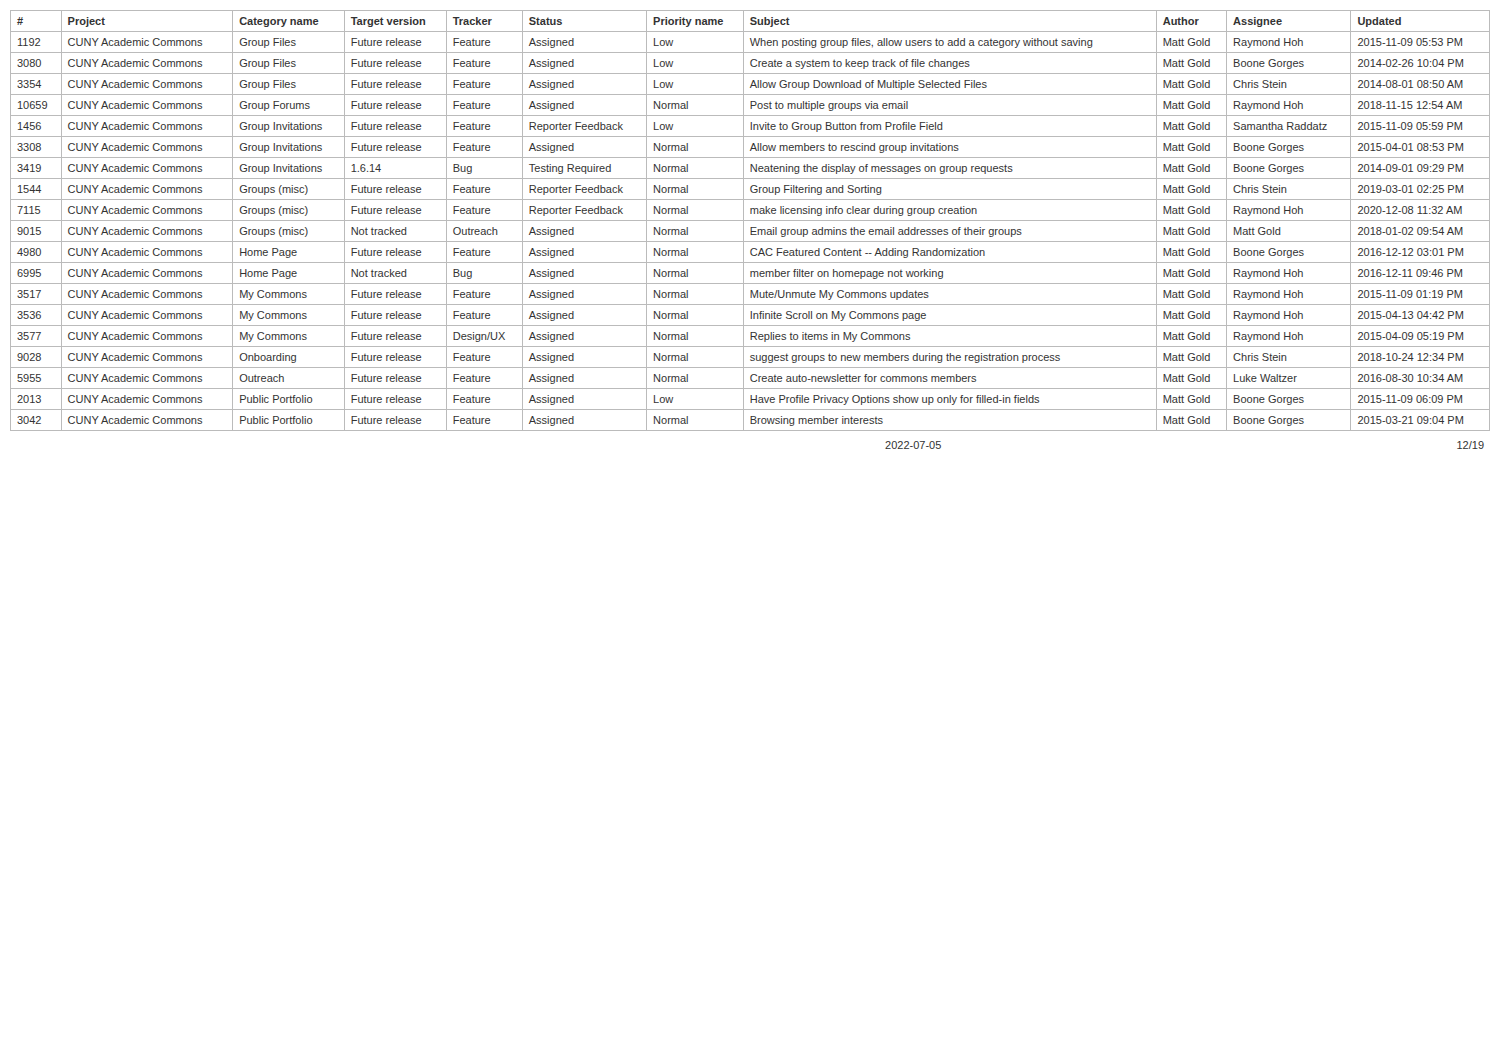| # | Project | Category name | Target version | Tracker | Status | Priority name | Subject | Author | Assignee | Updated |
| --- | --- | --- | --- | --- | --- | --- | --- | --- | --- | --- |
| 1192 | CUNY Academic Commons | Group Files | Future release | Feature | Assigned | Low | When posting group files, allow users to add a category without saving | Matt Gold | Raymond Hoh | 2015-11-09 05:53 PM |
| 3080 | CUNY Academic Commons | Group Files | Future release | Feature | Assigned | Low | Create a system to keep track of file changes | Matt Gold | Boone Gorges | 2014-02-26 10:04 PM |
| 3354 | CUNY Academic Commons | Group Files | Future release | Feature | Assigned | Low | Allow Group Download of Multiple Selected Files | Matt Gold | Chris Stein | 2014-08-01 08:50 AM |
| 10659 | CUNY Academic Commons | Group Forums | Future release | Feature | Assigned | Normal | Post to multiple groups via email | Matt Gold | Raymond Hoh | 2018-11-15 12:54 AM |
| 1456 | CUNY Academic Commons | Group Invitations | Future release | Feature | Reporter Feedback | Low | Invite to Group Button from Profile Field | Matt Gold | Samantha Raddatz | 2015-11-09 05:59 PM |
| 3308 | CUNY Academic Commons | Group Invitations | Future release | Feature | Assigned | Normal | Allow members to rescind group invitations | Matt Gold | Boone Gorges | 2015-04-01 08:53 PM |
| 3419 | CUNY Academic Commons | Group Invitations | 1.6.14 | Bug | Testing Required | Normal | Neatening the display of messages on group requests | Matt Gold | Boone Gorges | 2014-09-01 09:29 PM |
| 1544 | CUNY Academic Commons | Groups (misc) | Future release | Feature | Reporter Feedback | Normal | Group Filtering and Sorting | Matt Gold | Chris Stein | 2019-03-01 02:25 PM |
| 7115 | CUNY Academic Commons | Groups (misc) | Future release | Feature | Reporter Feedback | Normal | make licensing info clear during group creation | Matt Gold | Raymond Hoh | 2020-12-08 11:32 AM |
| 9015 | CUNY Academic Commons | Groups (misc) | Not tracked | Outreach | Assigned | Normal | Email group admins the email addresses of their groups | Matt Gold | Matt Gold | 2018-01-02 09:54 AM |
| 4980 | CUNY Academic Commons | Home Page | Future release | Feature | Assigned | Normal | CAC Featured Content -- Adding Randomization | Matt Gold | Boone Gorges | 2016-12-12 03:01 PM |
| 6995 | CUNY Academic Commons | Home Page | Not tracked | Bug | Assigned | Normal | member filter on homepage not working | Matt Gold | Raymond Hoh | 2016-12-11 09:46 PM |
| 3517 | CUNY Academic Commons | My Commons | Future release | Feature | Assigned | Normal | Mute/Unmute My Commons updates | Matt Gold | Raymond Hoh | 2015-11-09 01:19 PM |
| 3536 | CUNY Academic Commons | My Commons | Future release | Feature | Assigned | Normal | Infinite Scroll on My Commons page | Matt Gold | Raymond Hoh | 2015-04-13 04:42 PM |
| 3577 | CUNY Academic Commons | My Commons | Future release | Design/UX | Assigned | Normal | Replies to items in My Commons | Matt Gold | Raymond Hoh | 2015-04-09 05:19 PM |
| 9028 | CUNY Academic Commons | Onboarding | Future release | Feature | Assigned | Normal | suggest groups to new members during the registration process | Matt Gold | Chris Stein | 2018-10-24 12:34 PM |
| 5955 | CUNY Academic Commons | Outreach | Future release | Feature | Assigned | Normal | Create auto-newsletter for commons members | Matt Gold | Luke Waltzer | 2016-08-30 10:34 AM |
| 2013 | CUNY Academic Commons | Public Portfolio | Future release | Feature | Assigned | Low | Have Profile Privacy Options show up only for filled-in fields | Matt Gold | Boone Gorges | 2015-11-09 06:09 PM |
| 3042 | CUNY Academic Commons | Public Portfolio | Future release | Feature | Assigned | Normal | Browsing member interests | Matt Gold | Boone Gorges | 2015-03-21 09:04 PM |
| 2022-07-05 | 12/19 |